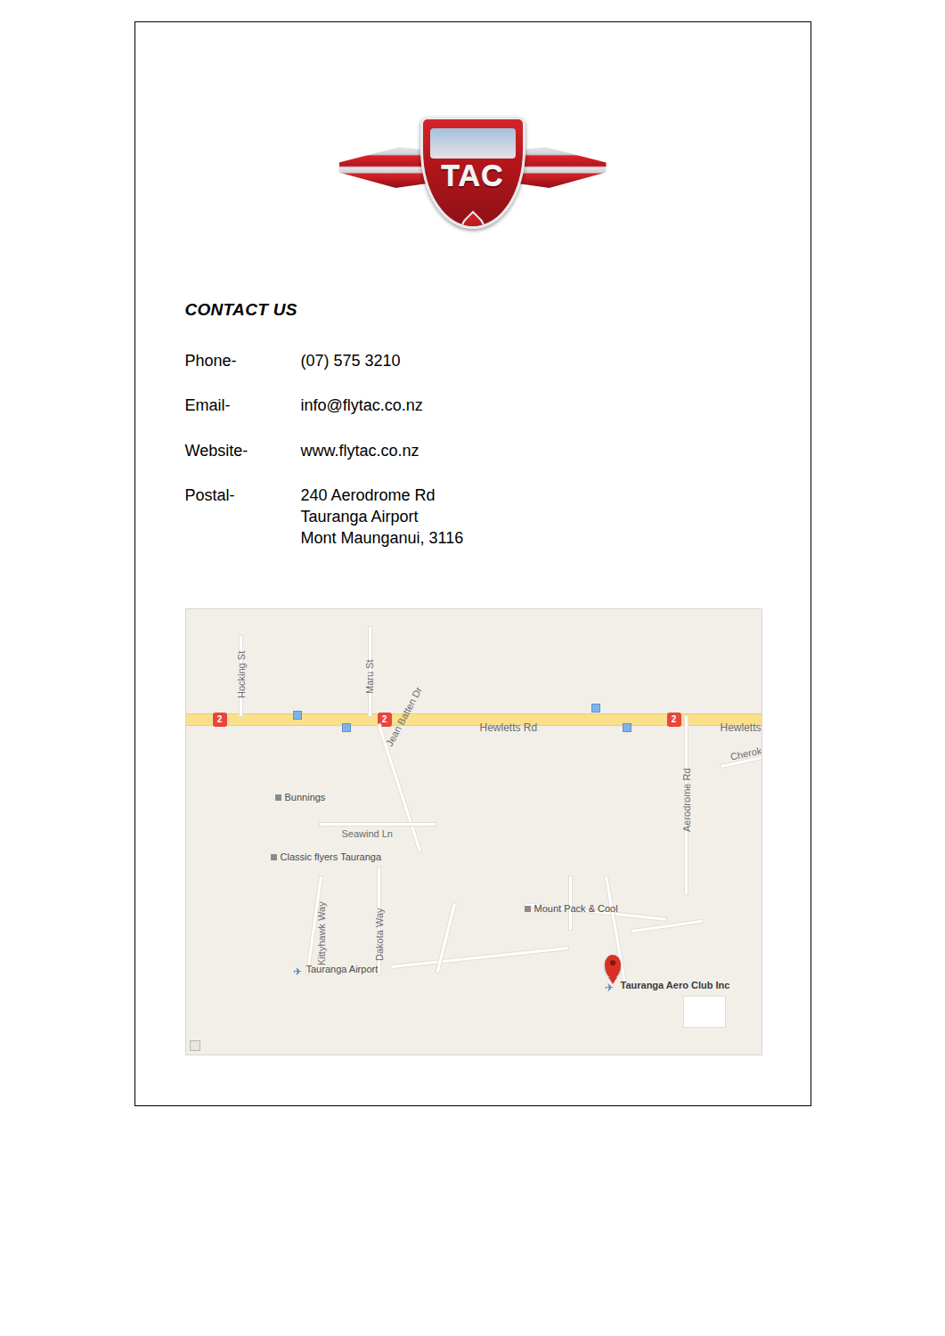TAC
CONTACT US
| Phone- | (07) 575 3210 |
| Email- | info@flytac.co.nz |
| Website- | www.flytac.co.nz |
| Postal- | 240 Aerodrome Rd Tauranga Airport Mont Maunganui, 3116 |
Hewletts Rd
Hewletts Rd
2
2
2
Hocking St
Maru St
Aerodrome Rd
Cessna Pl
Jean Batten Dr
Cherokee Pl
Seawind Ln
Kittyhawk Way
Dakota Way
Bunnings
Classic flyers Tauranga
Mount Pack & Cool
Nosh F
M
R
KFC 🍴
✈
✈
Tauranga Airport
✈
Tauranga Aero Club Inc